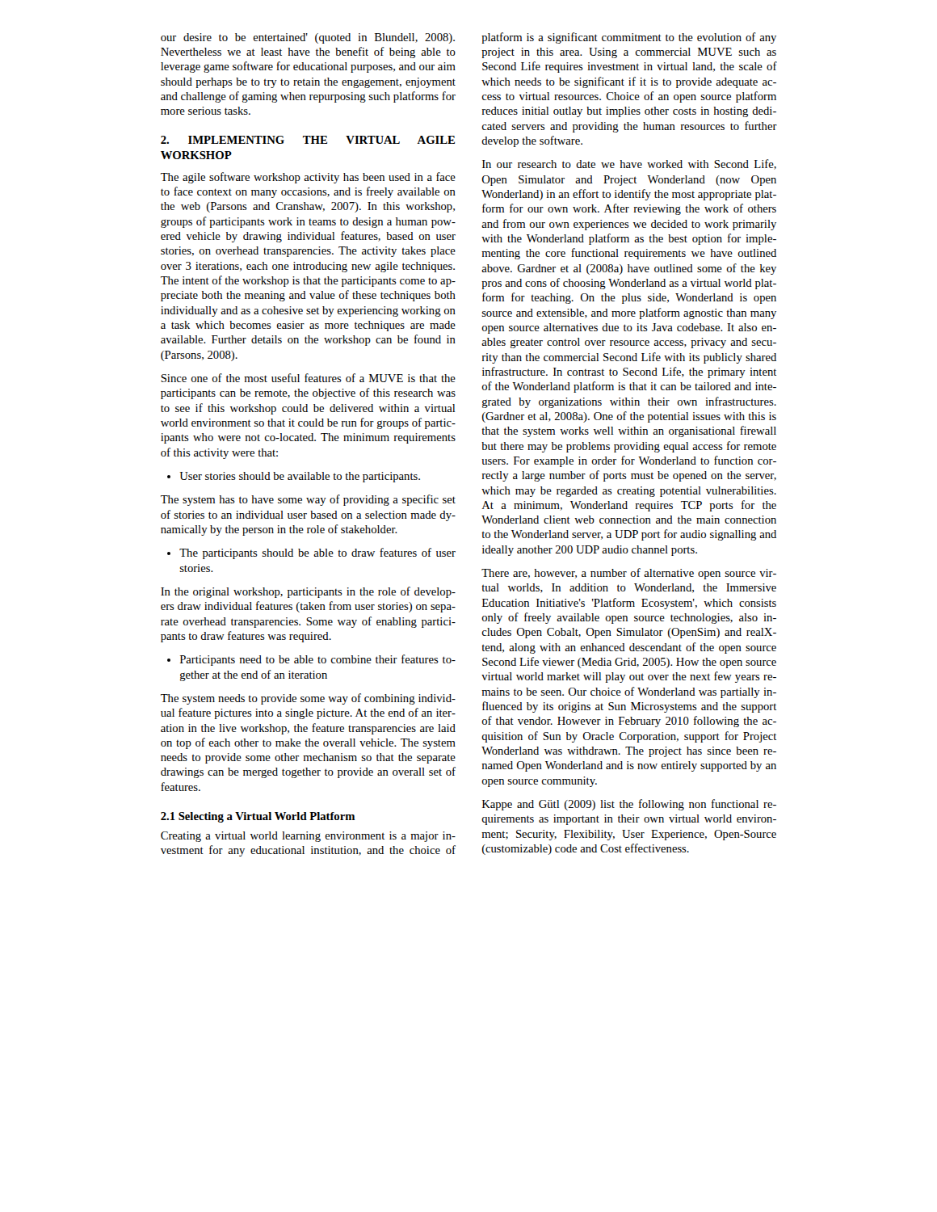our desire to be entertained' (quoted in Blundell, 2008). Nevertheless we at least have the benefit of being able to leverage game software for educational purposes, and our aim should perhaps be to try to retain the engagement, enjoyment and challenge of gaming when repurposing such platforms for more serious tasks.
2. Implementing the Virtual Agile Workshop
The agile software workshop activity has been used in a face to face context on many occasions, and is freely available on the web (Parsons and Cranshaw, 2007). In this workshop, groups of participants work in teams to design a human powered vehicle by drawing individual features, based on user stories, on overhead transparencies. The activity takes place over 3 iterations, each one introducing new agile techniques. The intent of the workshop is that the participants come to appreciate both the meaning and value of these techniques both individually and as a cohesive set by experiencing working on a task which becomes easier as more techniques are made available. Further details on the workshop can be found in (Parsons, 2008).
Since one of the most useful features of a MUVE is that the participants can be remote, the objective of this research was to see if this workshop could be delivered within a virtual world environment so that it could be run for groups of participants who were not co-located. The minimum requirements of this activity were that:
User stories should be available to the participants.
The system has to have some way of providing a specific set of stories to an individual user based on a selection made dynamically by the person in the role of stakeholder.
The participants should be able to draw features of user stories.
In the original workshop, participants in the role of developers draw individual features (taken from user stories) on separate overhead transparencies. Some way of enabling participants to draw features was required.
Participants need to be able to combine their features together at the end of an iteration
The system needs to provide some way of combining individual feature pictures into a single picture. At the end of an iteration in the live workshop, the feature transparencies are laid on top of each other to make the overall vehicle. The system needs to provide some other mechanism so that the separate drawings can be merged together to provide an overall set of features.
2.1 Selecting a Virtual World Platform
Creating a virtual world learning environment is a major investment for any educational institution, and the choice of platform is a significant commitment to the evolution of any project in this area. Using a commercial MUVE such as Second Life requires investment in virtual land, the scale of which needs to be significant if it is to provide adequate access to virtual resources. Choice of an open source platform reduces initial outlay but implies other costs in hosting dedicated servers and providing the human resources to further develop the software.
In our research to date we have worked with Second Life, Open Simulator and Project Wonderland (now Open Wonderland) in an effort to identify the most appropriate platform for our own work. After reviewing the work of others and from our own experiences we decided to work primarily with the Wonderland platform as the best option for implementing the core functional requirements we have outlined above. Gardner et al (2008a) have outlined some of the key pros and cons of choosing Wonderland as a virtual world platform for teaching. On the plus side, Wonderland is open source and extensible, and more platform agnostic than many open source alternatives due to its Java codebase. It also enables greater control over resource access, privacy and security than the commercial Second Life with its publicly shared infrastructure. In contrast to Second Life, the primary intent of the Wonderland platform is that it can be tailored and integrated by organizations within their own infrastructures. (Gardner et al, 2008a). One of the potential issues with this is that the system works well within an organisational firewall but there may be problems providing equal access for remote users. For example in order for Wonderland to function correctly a large number of ports must be opened on the server, which may be regarded as creating potential vulnerabilities. At a minimum, Wonderland requires TCP ports for the Wonderland client web connection and the main connection to the Wonderland server, a UDP port for audio signalling and ideally another 200 UDP audio channel ports.
There are, however, a number of alternative open source virtual worlds, In addition to Wonderland, the Immersive Education Initiative's 'Platform Ecosystem', which consists only of freely available open source technologies, also includes Open Cobalt, Open Simulator (OpenSim) and realXtend, along with an enhanced descendant of the open source Second Life viewer (Media Grid, 2005). How the open source virtual world market will play out over the next few years remains to be seen. Our choice of Wonderland was partially influenced by its origins at Sun Microsystems and the support of that vendor. However in February 2010 following the acquisition of Sun by Oracle Corporation, support for Project Wonderland was withdrawn. The project has since been renamed Open Wonderland and is now entirely supported by an open source community.
Kappe and Gütl (2009) list the following non functional requirements as important in their own virtual world environment; Security, Flexibility, User Experience, Open-Source (customizable) code and Cost effectiveness.